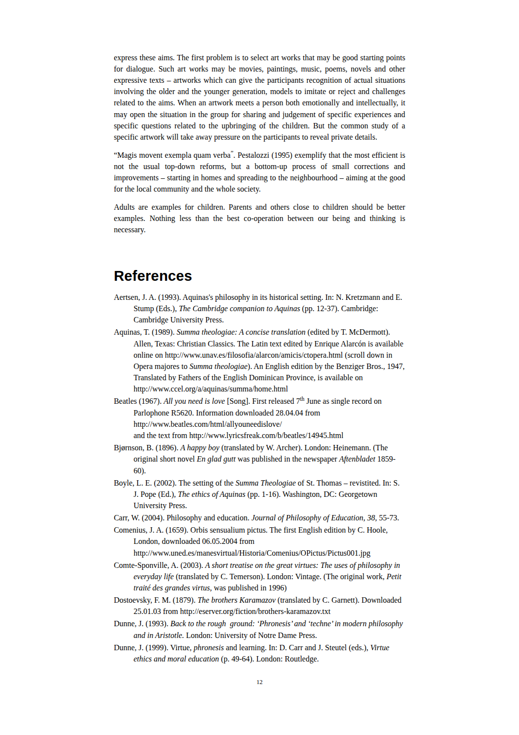express these aims. The first problem is to select art works that may be good starting points for dialogue. Such art works may be movies, paintings, music, poems, novels and other expressive texts – artworks which can give the participants recognition of actual situations involving the older and the younger generation, models to imitate or reject and challenges related to the aims. When an artwork meets a person both emotionally and intellectually, it may open the situation in the group for sharing and judgement of specific experiences and specific questions related to the upbringing of the children. But the common study of a specific artwork will take away pressure on the participants to reveal private details.
“Magis movent exempla quam verba”. Pestalozzi (1995) exemplify that the most efficient is not the usual top-down reforms, but a bottom-up process of small corrections and improvements – starting in homes and spreading to the neighbourhood – aiming at the good for the local community and the whole society.
Adults are examples for children. Parents and others close to children should be better examples. Nothing less than the best co-operation between our being and thinking is necessary.
References
Aertsen, J. A. (1993). Aquinas's philosophy in its historical setting. In: N. Kretzmann and E. Stump (Eds.), The Cambridge companion to Aquinas (pp. 12-37). Cambridge: Cambridge University Press.
Aquinas, T. (1989). Summa theologiae: A concise translation (edited by T. McDermott). Allen, Texas: Christian Classics. The Latin text edited by Enrique Alarcón is available online on http://www.unav.es/filosofia/alarcon/amicis/ctopera.html (scroll down in Opera majores to Summa theologiae). An English edition by the Benziger Bros., 1947, Translated by Fathers of the English Dominican Province, is available on http://www.ccel.org/a/aquinas/summa/home.html
Beatles (1967). All you need is love [Song]. First released 7th June as single record on Parlophone R5620. Information downloaded 28.04.04 from http://www.beatles.com/html/allyouneedislove/
and the text from http://www.lyricsfreak.com/b/beatles/14945.html
Bjørnson, B. (1896). A happy boy (translated by W. Archer). London: Heinemann. (The original short novel En glad gutt was published in the newspaper Aftenbladet 1859-60).
Boyle, L. E. (2002). The setting of the Summa Theologiae of St. Thomas – revistited. In: S. J. Pope (Ed.), The ethics of Aquinas (pp. 1-16). Washington, DC: Georgetown University Press.
Carr, W. (2004). Philosophy and education. Journal of Philosophy of Education, 38, 55-73.
Comenius, J. A. (1659). Orbis sensualium pictus. The first English edition by C. Hoole, London, downloaded 06.05.2004 from
http://www.uned.es/manesvirtual/Historia/Comenius/OPictus/Pictus001.jpg
Comte-Sponville, A. (2003). A short treatise on the great virtues: The uses of philosophy in everyday life (translated by C. Temerson). London: Vintage. (The original work, Petit traité des grandes virtus, was published in 1996)
Dostoevsky, F. M. (1879). The brothers Karamazov (translated by C. Garnett). Downloaded 25.01.03 from http://eserver.org/fiction/brothers-karamazov.txt
Dunne, J. (1993). Back to the rough ground: ‘Phronesis’ and ‘techne’ in modern philosophy and in Aristotle. London: University of Notre Dame Press.
Dunne, J. (1999). Virtue, phronesis and learning. In: D. Carr and J. Steutel (eds.), Virtue ethics and moral education (p. 49-64). London: Routledge.
12